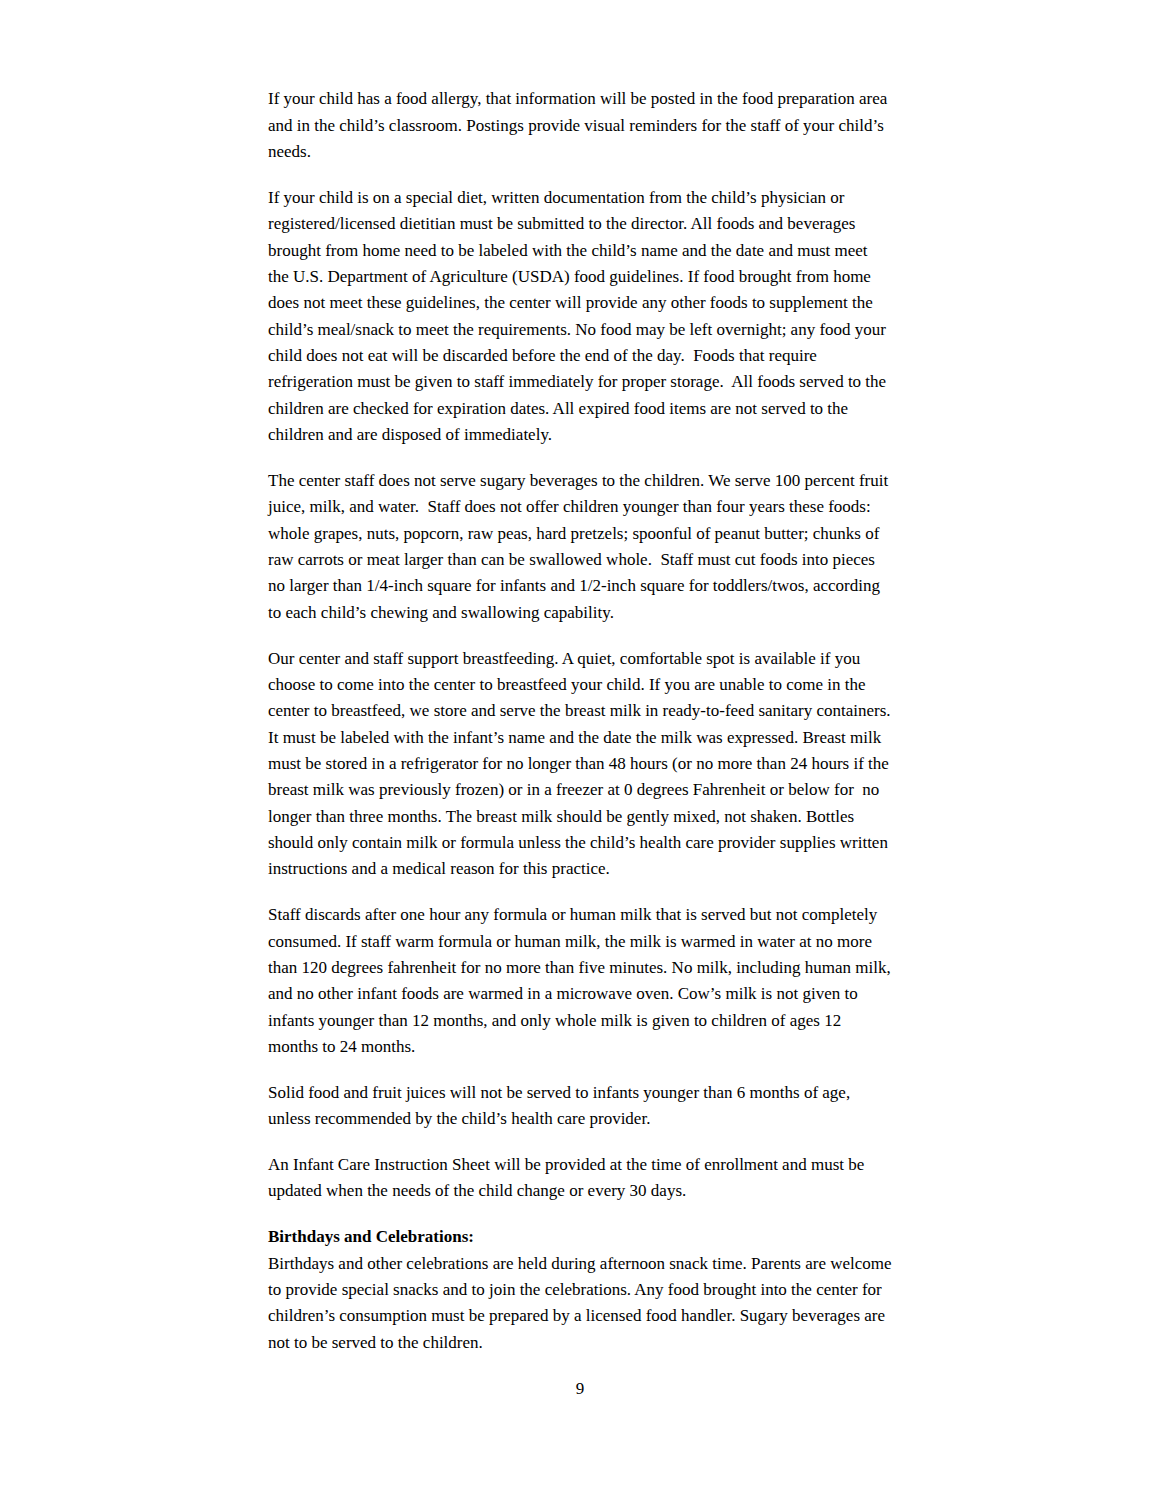If your child has a food allergy, that information will be posted in the food preparation area and in the child’s classroom. Postings provide visual reminders for the staff of your child’s needs.
If your child is on a special diet, written documentation from the child’s physician or registered/licensed dietitian must be submitted to the director. All foods and beverages brought from home need to be labeled with the child’s name and the date and must meet the U.S. Department of Agriculture (USDA) food guidelines. If food brought from home does not meet these guidelines, the center will provide any other foods to supplement the child’s meal/snack to meet the requirements. No food may be left overnight; any food your child does not eat will be discarded before the end of the day. Foods that require refrigeration must be given to staff immediately for proper storage. All foods served to the children are checked for expiration dates. All expired food items are not served to the children and are disposed of immediately.
The center staff does not serve sugary beverages to the children. We serve 100 percent fruit juice, milk, and water. Staff does not offer children younger than four years these foods: whole grapes, nuts, popcorn, raw peas, hard pretzels; spoonful of peanut butter; chunks of raw carrots or meat larger than can be swallowed whole. Staff must cut foods into pieces no larger than 1/4-inch square for infants and 1/2-inch square for toddlers/twos, according to each child’s chewing and swallowing capability.
Our center and staff support breastfeeding. A quiet, comfortable spot is available if you choose to come into the center to breastfeed your child. If you are unable to come in the center to breastfeed, we store and serve the breast milk in ready-to-feed sanitary containers. It must be labeled with the infant’s name and the date the milk was expressed. Breast milk must be stored in a refrigerator for no longer than 48 hours (or no more than 24 hours if the breast milk was previously frozen) or in a freezer at 0 degrees Fahrenheit or below for no longer than three months. The breast milk should be gently mixed, not shaken. Bottles should only contain milk or formula unless the child’s health care provider supplies written instructions and a medical reason for this practice.
Staff discards after one hour any formula or human milk that is served but not completely consumed. If staff warm formula or human milk, the milk is warmed in water at no more than 120 degrees fahrenheit for no more than five minutes. No milk, including human milk, and no other infant foods are warmed in a microwave oven. Cow’s milk is not given to infants younger than 12 months, and only whole milk is given to children of ages 12 months to 24 months.
Solid food and fruit juices will not be served to infants younger than 6 months of age, unless recommended by the child’s health care provider.
An Infant Care Instruction Sheet will be provided at the time of enrollment and must be updated when the needs of the child change or every 30 days.
Birthdays and Celebrations:
Birthdays and other celebrations are held during afternoon snack time. Parents are welcome to provide special snacks and to join the celebrations. Any food brought into the center for children’s consumption must be prepared by a licensed food handler. Sugary beverages are not to be served to the children.
9